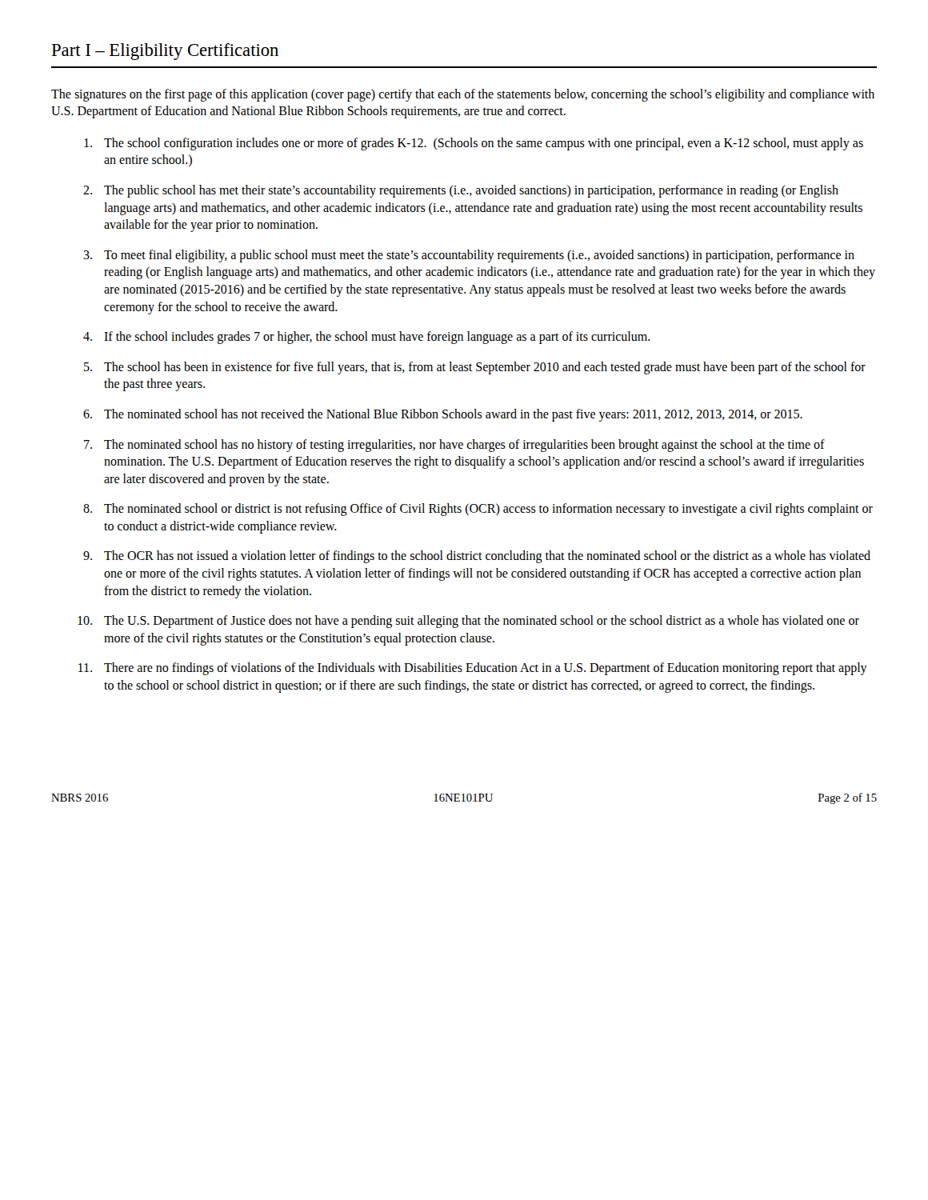Part I – Eligibility Certification
The signatures on the first page of this application (cover page) certify that each of the statements below, concerning the school’s eligibility and compliance with U.S. Department of Education and National Blue Ribbon Schools requirements, are true and correct.
The school configuration includes one or more of grades K-12. (Schools on the same campus with one principal, even a K-12 school, must apply as an entire school.)
The public school has met their state’s accountability requirements (i.e., avoided sanctions) in participation, performance in reading (or English language arts) and mathematics, and other academic indicators (i.e., attendance rate and graduation rate) using the most recent accountability results available for the year prior to nomination.
To meet final eligibility, a public school must meet the state’s accountability requirements (i.e., avoided sanctions) in participation, performance in reading (or English language arts) and mathematics, and other academic indicators (i.e., attendance rate and graduation rate) for the year in which they are nominated (2015-2016) and be certified by the state representative. Any status appeals must be resolved at least two weeks before the awards ceremony for the school to receive the award.
If the school includes grades 7 or higher, the school must have foreign language as a part of its curriculum.
The school has been in existence for five full years, that is, from at least September 2010 and each tested grade must have been part of the school for the past three years.
The nominated school has not received the National Blue Ribbon Schools award in the past five years: 2011, 2012, 2013, 2014, or 2015.
The nominated school has no history of testing irregularities, nor have charges of irregularities been brought against the school at the time of nomination. The U.S. Department of Education reserves the right to disqualify a school’s application and/or rescind a school’s award if irregularities are later discovered and proven by the state.
The nominated school or district is not refusing Office of Civil Rights (OCR) access to information necessary to investigate a civil rights complaint or to conduct a district-wide compliance review.
The OCR has not issued a violation letter of findings to the school district concluding that the nominated school or the district as a whole has violated one or more of the civil rights statutes. A violation letter of findings will not be considered outstanding if OCR has accepted a corrective action plan from the district to remedy the violation.
The U.S. Department of Justice does not have a pending suit alleging that the nominated school or the school district as a whole has violated one or more of the civil rights statutes or the Constitution’s equal protection clause.
There are no findings of violations of the Individuals with Disabilities Education Act in a U.S. Department of Education monitoring report that apply to the school or school district in question; or if there are such findings, the state or district has corrected, or agreed to correct, the findings.
NBRS 2016 16NE101PU Page 2 of 15